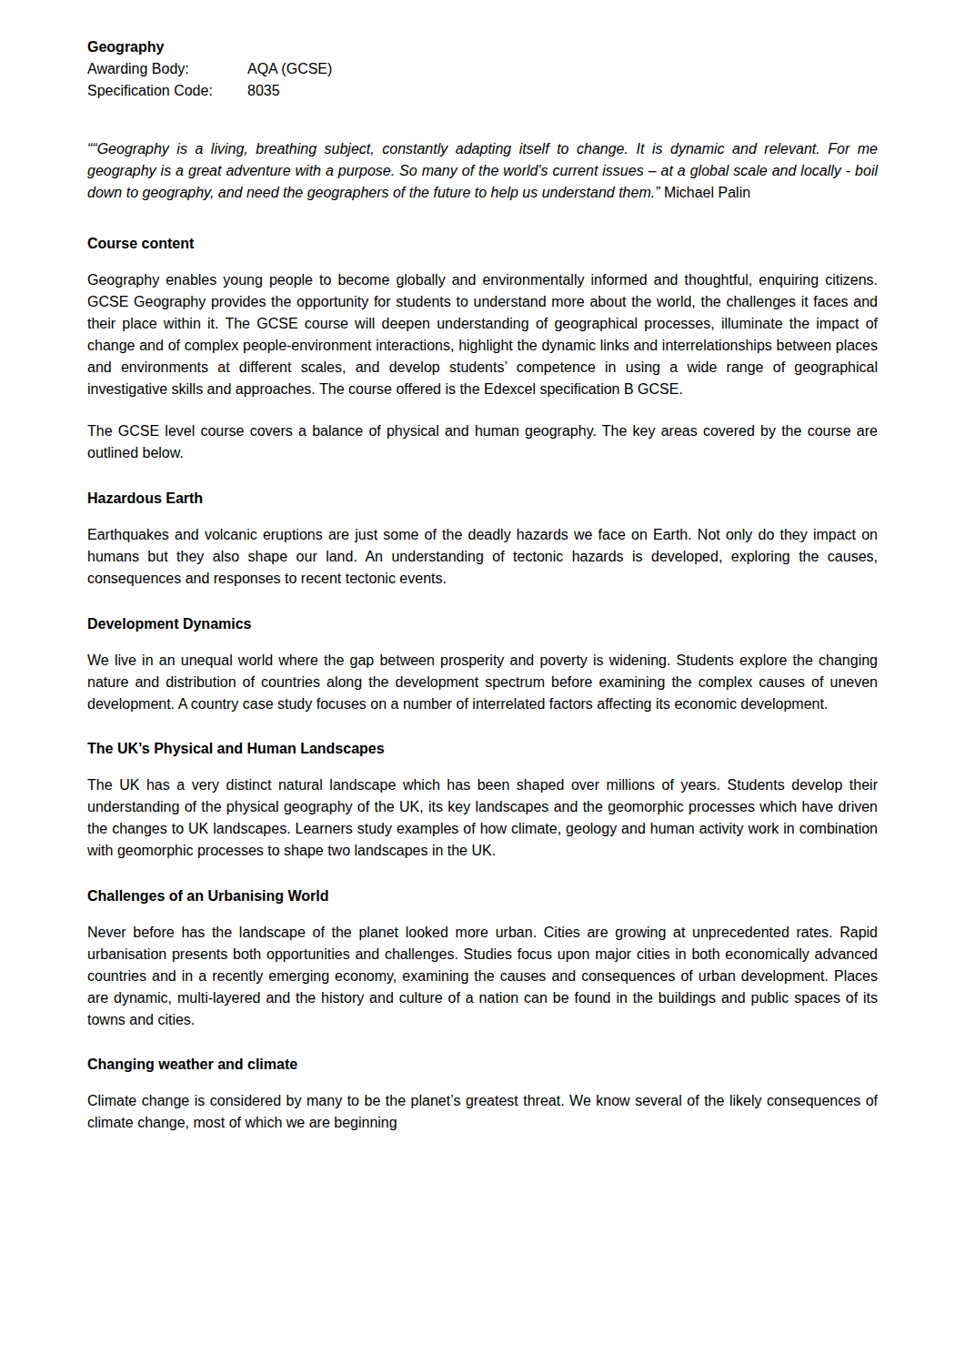Geography
Awarding Body: AQA (GCSE)
Specification Code: 8035
““Geography is a living, breathing subject, constantly adapting itself to change. It is dynamic and relevant. For me geography is a great adventure with a purpose. So many of the world's current issues – at a global scale and locally - boil down to geography, and need the geographers of the future to help us understand them.” Michael Palin
Course content
Geography enables young people to become globally and environmentally informed and thoughtful, enquiring citizens. GCSE Geography provides the opportunity for students to understand more about the world, the challenges it faces and their place within it. The GCSE course will deepen understanding of geographical processes, illuminate the impact of change and of complex people-environment interactions, highlight the dynamic links and interrelationships between places and environments at different scales, and develop students’ competence in using a wide range of geographical investigative skills and approaches. The course offered is the Edexcel specification B GCSE.
The GCSE level course covers a balance of physical and human geography. The key areas covered by the course are outlined below.
Hazardous Earth
Earthquakes and volcanic eruptions are just some of the deadly hazards we face on Earth. Not only do they impact on humans but they also shape our land. An understanding of tectonic hazards is developed, exploring the causes, consequences and responses to recent tectonic events.
Development Dynamics
We live in an unequal world where the gap between prosperity and poverty is widening. Students explore the changing nature and distribution of countries along the development spectrum before examining the complex causes of uneven development. A country case study focuses on a number of interrelated factors affecting its economic development.
The UK’s Physical and Human Landscapes
The UK has a very distinct natural landscape which has been shaped over millions of years. Students develop their understanding of the physical geography of the UK, its key landscapes and the geomorphic processes which have driven the changes to UK landscapes. Learners study examples of how climate, geology and human activity work in combination with geomorphic processes to shape two landscapes in the UK.
Challenges of an Urbanising World
Never before has the landscape of the planet looked more urban. Cities are growing at unprecedented rates. Rapid urbanisation presents both opportunities and challenges. Studies focus upon major cities in both economically advanced countries and in a recently emerging economy, examining the causes and consequences of urban development. Places are dynamic, multi-layered and the history and culture of a nation can be found in the buildings and public spaces of its towns and cities.
Changing weather and climate
Climate change is considered by many to be the planet’s greatest threat. We know several of the likely consequences of climate change, most of which we are beginning